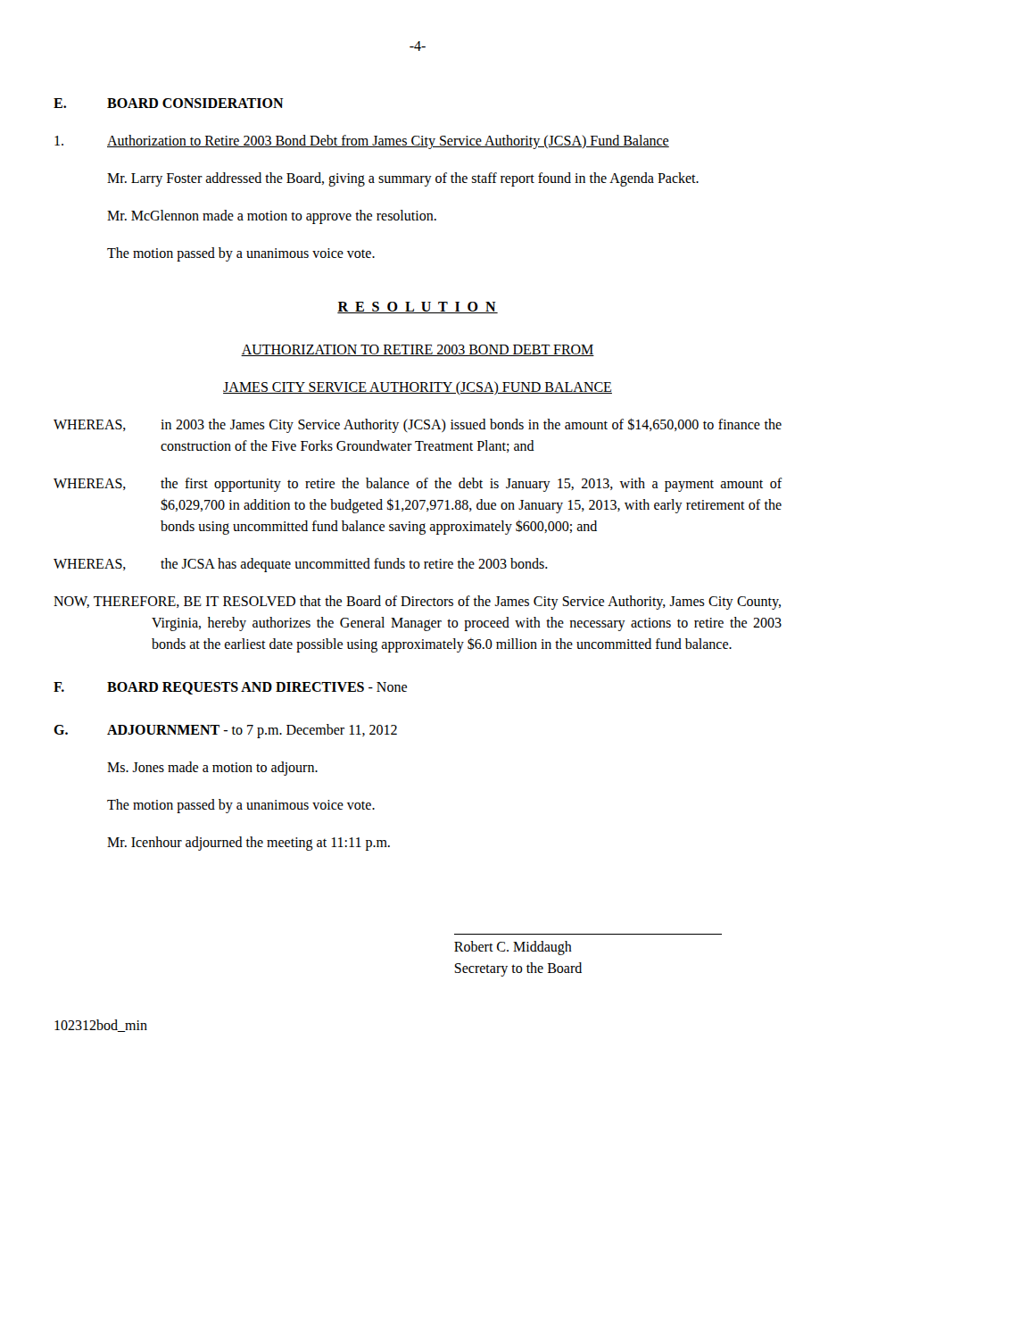-4-
E. BOARD CONSIDERATION
1. Authorization to Retire 2003 Bond Debt from James City Service Authority (JCSA) Fund Balance
Mr. Larry Foster addressed the Board, giving a summary of the staff report found in the Agenda Packet.
Mr. McGlennon made a motion to approve the resolution.
The motion passed by a unanimous voice vote.
R E S O L U T I O N
AUTHORIZATION TO RETIRE 2003 BOND DEBT FROM
JAMES CITY SERVICE AUTHORITY (JCSA) FUND BALANCE
WHEREAS,
in 2003 the James City Service Authority (JCSA) issued bonds in the amount of $14,650,000 to finance the construction of the Five Forks Groundwater Treatment Plant; and
WHEREAS,
the first opportunity to retire the balance of the debt is January 15, 2013, with a payment amount of $6,029,700 in addition to the budgeted $1,207,971.88, due on January 15, 2013, with early retirement of the bonds using uncommitted fund balance saving approximately $600,000; and
WHEREAS,
the JCSA has adequate uncommitted funds to retire the 2003 bonds.
NOW, THEREFORE, BE IT RESOLVED that the Board of Directors of the James City Service Authority, James City County, Virginia, hereby authorizes the General Manager to proceed with the necessary actions to retire the 2003 bonds at the earliest date possible using approximately $6.0 million in the uncommitted fund balance.
F. BOARD REQUESTS AND DIRECTIVES - None
G. ADJOURNMENT - to 7 p.m. December 11, 2012
Ms. Jones made a motion to adjourn.
The motion passed by a unanimous voice vote.
Mr. Icenhour adjourned the meeting at 11:11 p.m.
Robert C. Middaugh
Secretary to the Board
102312bod_min